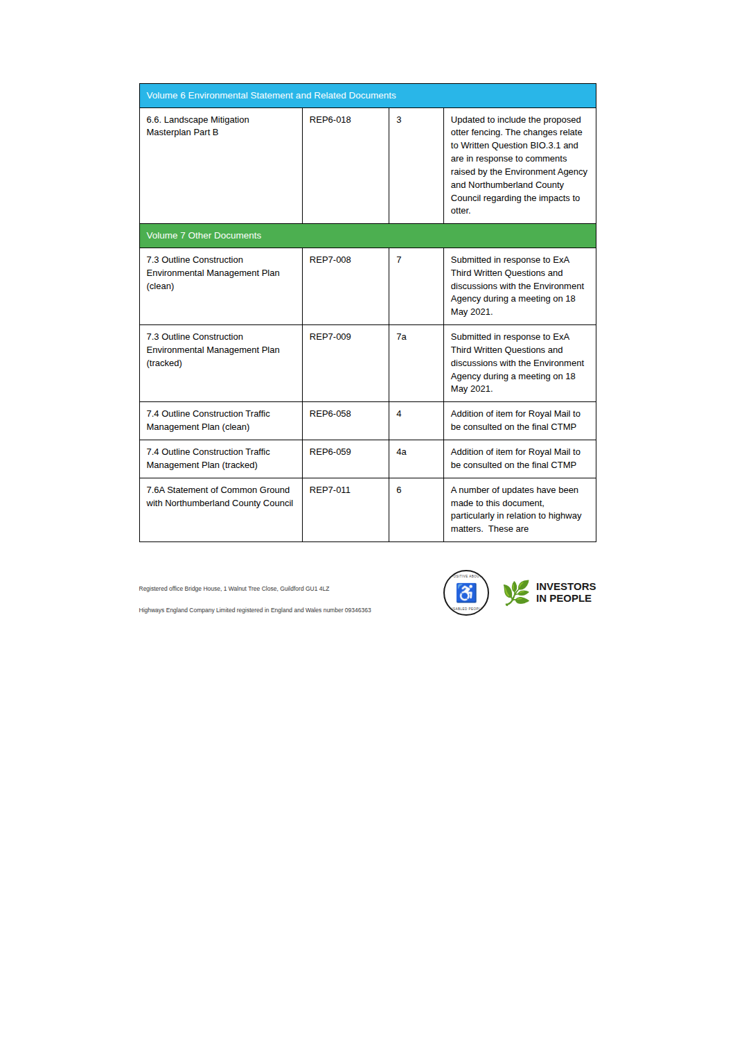| Volume 6 Environmental Statement and Related Documents |
| 6.6. Landscape Mitigation Masterplan Part B | REP6-018 | 3 | Updated to include the proposed otter fencing. The changes relate to Written Question BIO.3.1 and are in response to comments raised by the Environment Agency and Northumberland County Council regarding the impacts to otter. |
| Volume 7 Other Documents |
| 7.3 Outline Construction Environmental Management Plan (clean) | REP7-008 | 7 | Submitted in response to ExA Third Written Questions and discussions with the Environment Agency during a meeting on 18 May 2021. |
| 7.3 Outline Construction Environmental Management Plan (tracked) | REP7-009 | 7a | Submitted in response to ExA Third Written Questions and discussions with the Environment Agency during a meeting on 18 May 2021. |
| 7.4 Outline Construction Traffic Management Plan (clean) | REP6-058 | 4 | Addition of item for Royal Mail to be consulted on the final CTMP |
| 7.4 Outline Construction Traffic Management Plan (tracked) | REP6-059 | 4a | Addition of item for Royal Mail to be consulted on the final CTMP |
| 7.6A Statement of Common Ground with Northumberland County Council | REP7-011 | 6 | A number of updates have been made to this document, particularly in relation to highway matters. These are |
Registered office Bridge House, 1 Walnut Tree Close, Guildford GU1 4LZ
Highways England Company Limited registered in England and Wales number 09346363
POSITIVE ABOUT ♿ DISABLED PEOPLE
🌿 INVESTORS
IN PEOPLE